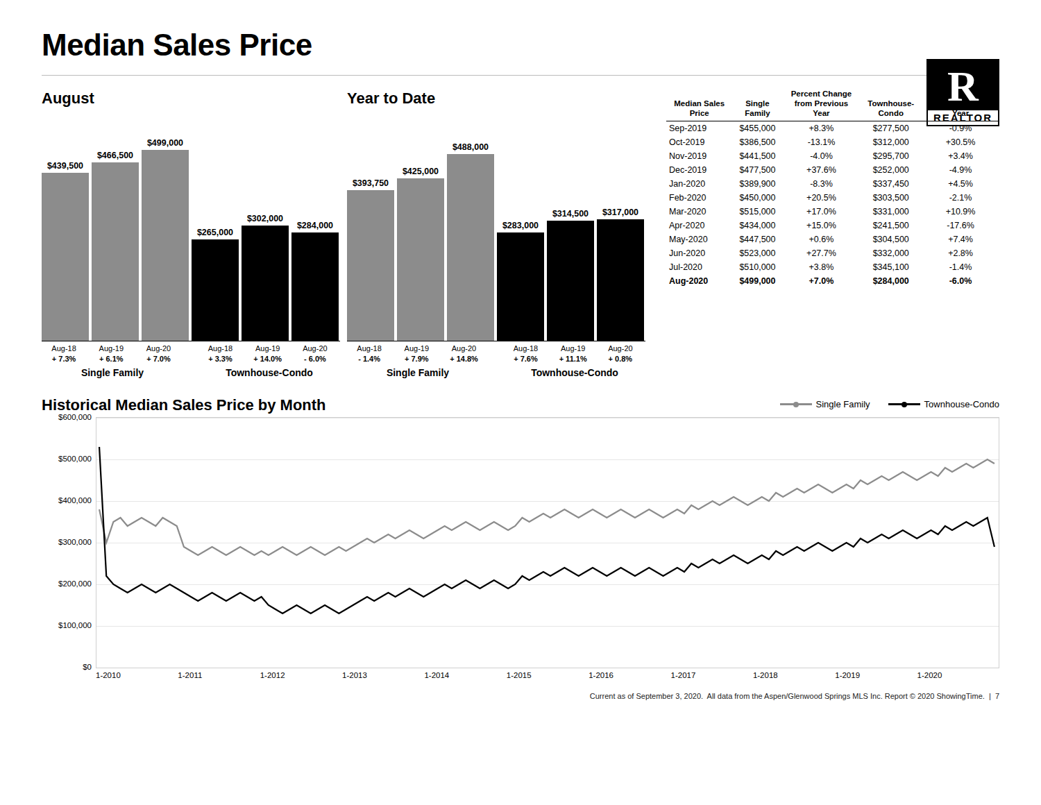Median Sales Price
R
REALTOR
August
$439,500
$466,500
$499,000
$265,000
$302,000
$284,000
Aug-18
+ 7.3%
Aug-19
+ 6.1%
Aug-20
+ 7.0%
Aug-18
+ 3.3%
Aug-19
+ 14.0%
Aug-20
- 6.0%
Single Family
Townhouse-Condo
Year to Date
$393,750
$425,000
$488,000
$283,000
$314,500
$317,000
Aug-18
- 1.4%
Aug-19
+ 7.9%
Aug-20
+ 14.8%
Aug-18
+ 7.6%
Aug-19
+ 11.1%
Aug-20
+ 0.8%
Single Family
Townhouse-Condo
| Median Sales Price | Single Family | Percent Change from Previous Year | Townhouse- Condo | Percent Change from Previous Year |
| --- | --- | --- | --- | --- |
| Sep-2019 | $455,000 | +8.3% | $277,500 | -0.9% |
| Oct-2019 | $386,500 | -13.1% | $312,000 | +30.5% |
| Nov-2019 | $441,500 | -4.0% | $295,700 | +3.4% |
| Dec-2019 | $477,500 | +37.6% | $252,000 | -4.9% |
| Jan-2020 | $389,900 | -8.3% | $337,450 | +4.5% |
| Feb-2020 | $450,000 | +20.5% | $303,500 | -2.1% |
| Mar-2020 | $515,000 | +17.0% | $331,000 | +10.9% |
| Apr-2020 | $434,000 | +15.0% | $241,500 | -17.6% |
| May-2020 | $447,500 | +0.6% | $304,500 | +7.4% |
| Jun-2020 | $523,000 | +27.7% | $332,000 | +2.8% |
| Jul-2020 | $510,000 | +3.8% | $345,100 | -1.4% |
| Aug-2020 | $499,000 | +7.0% | $284,000 | -6.0% |
Historical Median Sales Price by Month
Single Family
Townhouse-Condo
$600,000 $500,000 $400,000 $300,000 $200,000 $100,000 $0
1-2010 1-2011 1-2012 1-2013 1-2014 1-2015 1-2016 1-2017 1-2018 1-2019 1-2020
Current as of September 3, 2020. All data from the Aspen/Glenwood Springs MLS Inc. Report © 2020 ShowingTime. | 7